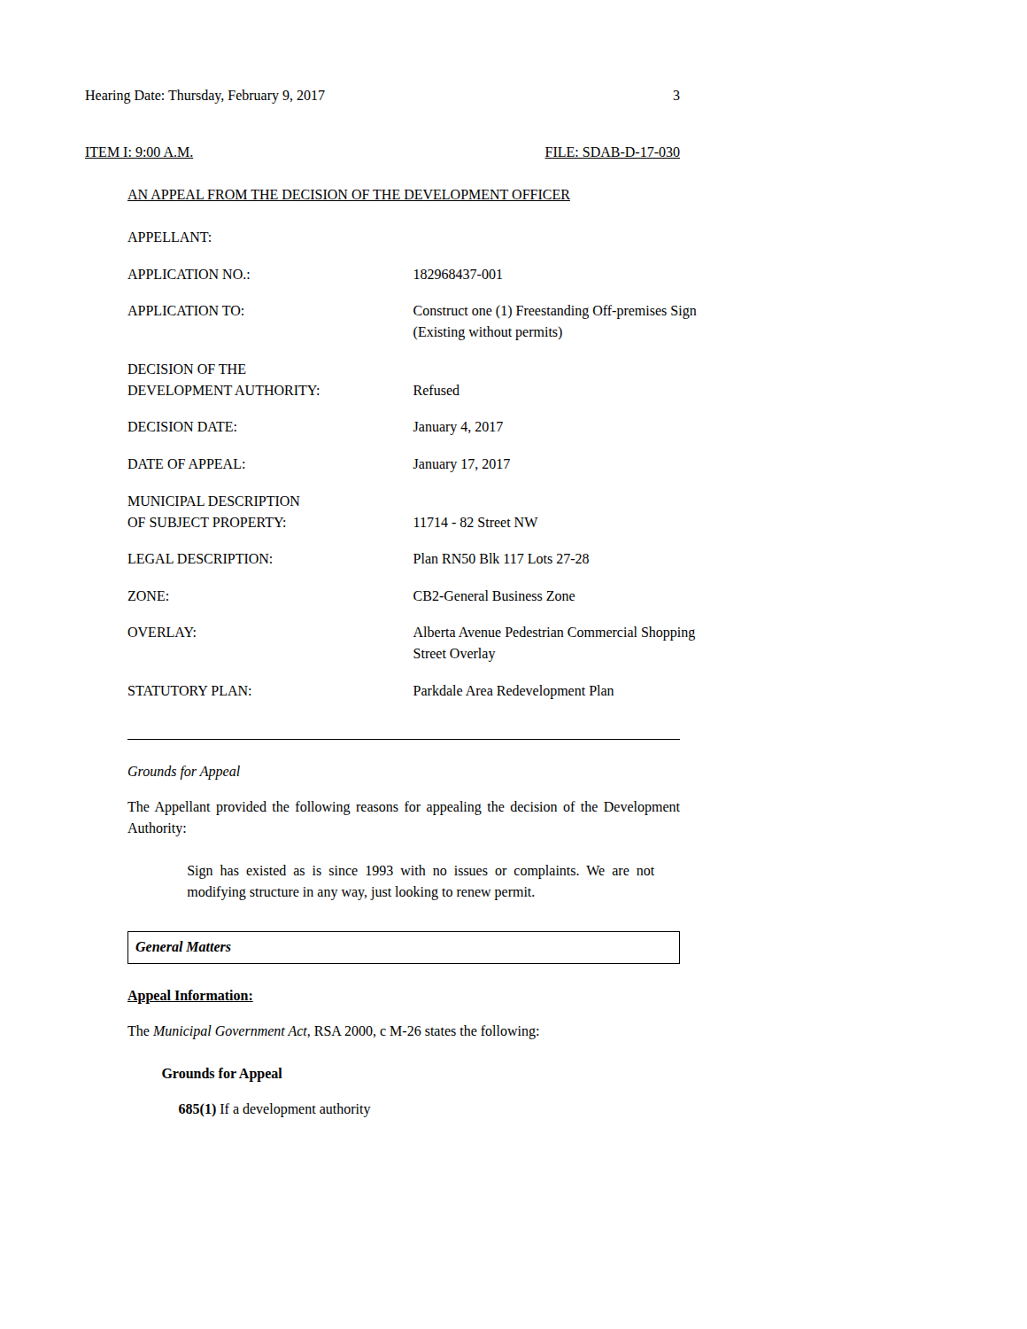Hearing Date: Thursday, February 9, 2017
3
ITEM I: 9:00 A.M. FILE: SDAB-D-17-030
AN APPEAL FROM THE DECISION OF THE DEVELOPMENT OFFICER
| APPELLANT: | |
| APPLICATION NO.: | 182968437-001 |
| APPLICATION TO: | Construct one (1) Freestanding Off-premises Sign (Existing without permits) |
| DECISION OF THE DEVELOPMENT AUTHORITY: | Refused |
| DECISION DATE: | January 4, 2017 |
| DATE OF APPEAL: | January 17, 2017 |
| MUNICIPAL DESCRIPTION OF SUBJECT PROPERTY: | 11714 - 82 Street NW |
| LEGAL DESCRIPTION: | Plan RN50 Blk 117 Lots 27-28 |
| ZONE: | CB2-General Business Zone |
| OVERLAY: | Alberta Avenue Pedestrian Commercial Shopping Street Overlay |
| STATUTORY PLAN: | Parkdale Area Redevelopment Plan |
Grounds for Appeal
The Appellant provided the following reasons for appealing the decision of the Development Authority:
Sign has existed as is since 1993 with no issues or complaints. We are not modifying structure in any way, just looking to renew permit.
General Matters
Appeal Information:
The Municipal Government Act, RSA 2000, c M-26 states the following:
Grounds for Appeal
685(1) If a development authority